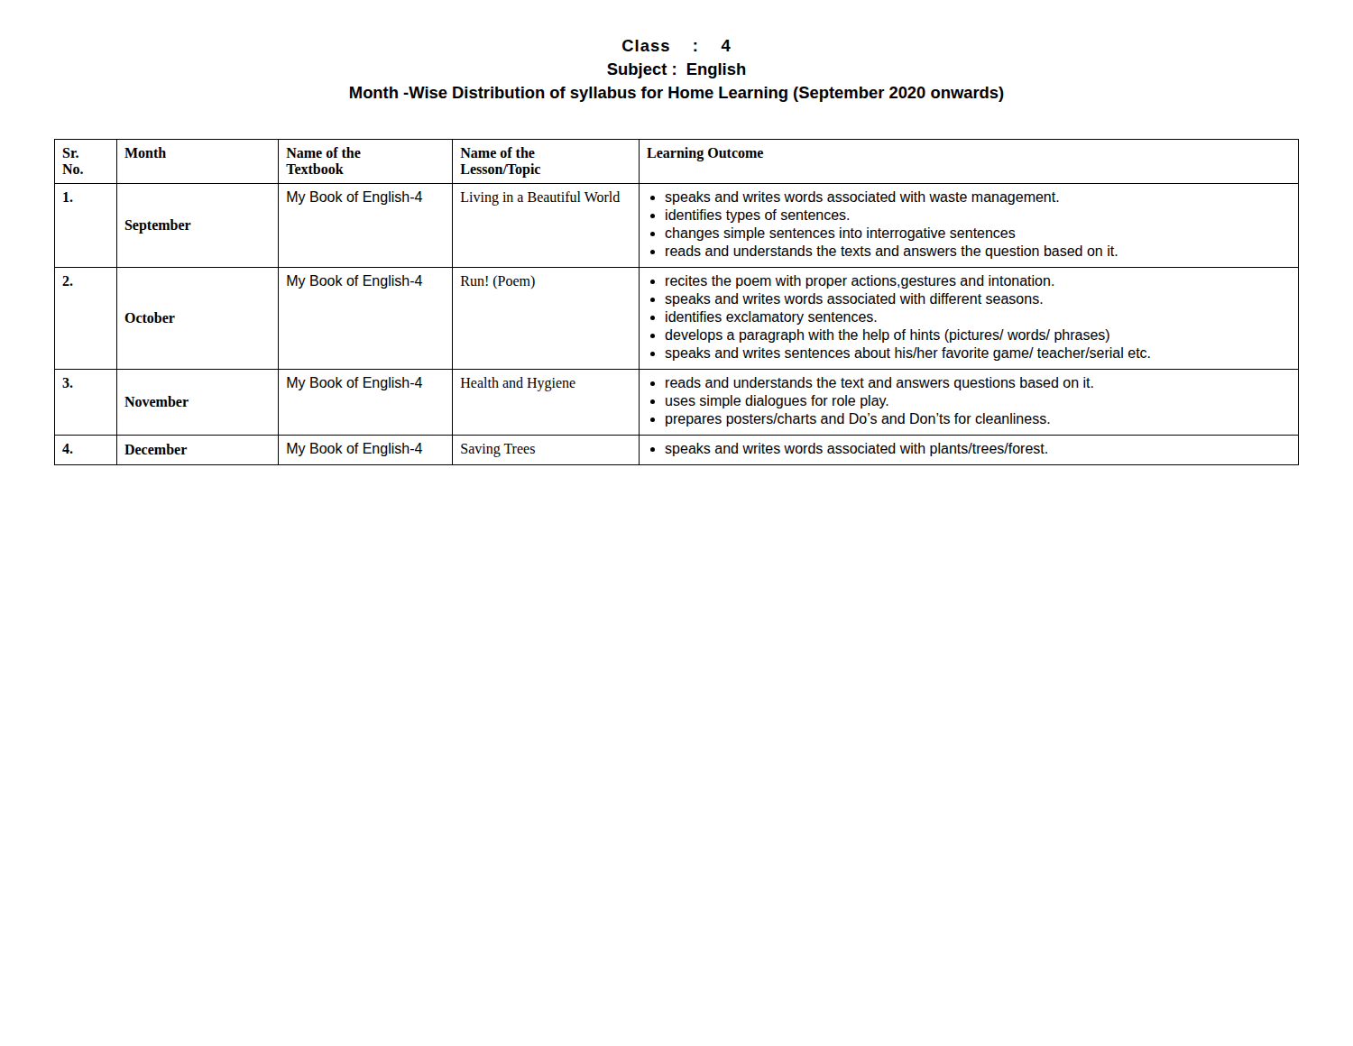Class : 4
Subject : English
Month -Wise Distribution of syllabus for Home Learning (September 2020 onwards)
| Sr. No. | Month | Name of the Textbook | Name of the Lesson/Topic | Learning Outcome |
| --- | --- | --- | --- | --- |
| 1. | September | My Book of English-4 | Living in a Beautiful World | speaks and writes words associated with waste management. identifies types of sentences. changes simple sentences into interrogative sentences reads and understands the texts and answers the question based on it. |
| 2. | October | My Book of English-4 | Run! (Poem) | recites the poem with proper actions,gestures and intonation. speaks and writes words associated with different seasons. identifies exclamatory sentences. develops a paragraph with the help of hints (pictures/ words/ phrases) speaks and writes sentences about his/her favorite game/ teacher/serial etc. |
| 3. | November | My Book of English-4 | Health and Hygiene | reads and understands the text and answers questions based on it. uses simple dialogues for role play. prepares posters/charts and Do’s and Don’ts for cleanliness. |
| 4. | December | My Book of English-4 | Saving Trees | speaks and writes words associated with plants/trees/forest. |